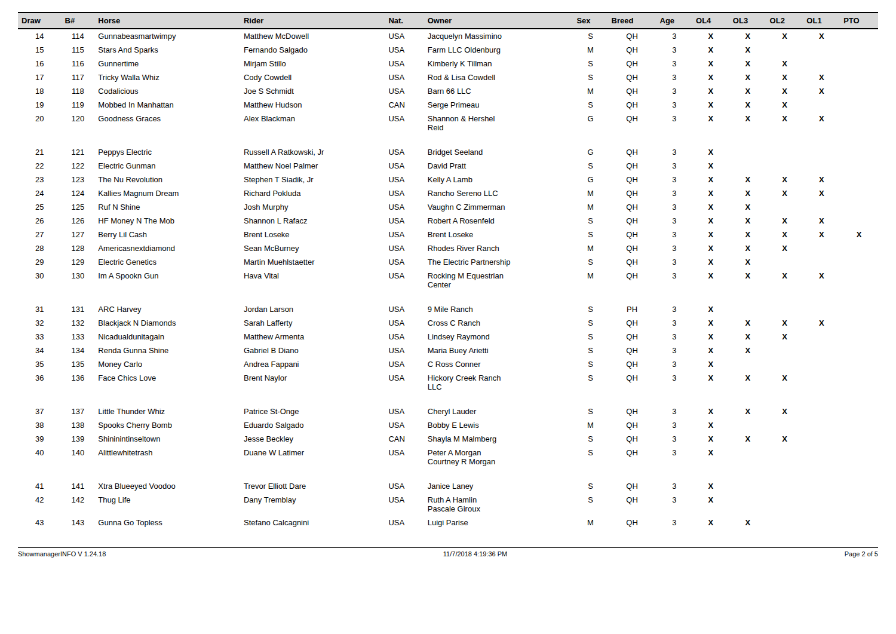| Draw | B# | Horse | Rider | Nat. | Owner | Sex | Breed | Age | OL4 | OL3 | OL2 | OL1 | PTO |
| --- | --- | --- | --- | --- | --- | --- | --- | --- | --- | --- | --- | --- | --- |
| 14 | 114 | Gunnabeasmartwimpy | Matthew McDowell | USA | Jacquelyn Massimino | S | QH | 3 | X | X | X | X | |
| 15 | 115 | Stars And Sparks | Fernando Salgado | USA | Farm LLC Oldenburg | M | QH | 3 | X | X | | | |
| 16 | 116 | Gunnertime | Mirjam Stillo | USA | Kimberly K Tillman | S | QH | 3 | X | X | X | | |
| 17 | 117 | Tricky Walla Whiz | Cody Cowdell | USA | Rod & Lisa Cowdell | S | QH | 3 | X | X | X | X | |
| 18 | 118 | Codalicious | Joe S Schmidt | USA | Barn 66 LLC | M | QH | 3 | X | X | X | X | |
| 19 | 119 | Mobbed In Manhattan | Matthew Hudson | CAN | Serge Primeau | S | QH | 3 | X | X | X | | |
| 20 | 120 | Goodness Graces | Alex Blackman | USA | Shannon & Hershel Reid | G | QH | 3 | X | X | X | X | |
| 21 | 121 | Peppys Electric | Russell A Ratkowski, Jr | USA | Bridget Seeland | G | QH | 3 | X | | | | |
| 22 | 122 | Electric Gunman | Matthew Noel Palmer | USA | David Pratt | S | QH | 3 | X | | | | |
| 23 | 123 | The Nu Revolution | Stephen T Siadik, Jr | USA | Kelly A Lamb | G | QH | 3 | X | X | X | X | |
| 24 | 124 | Kallies Magnum Dream | Richard Pokluda | USA | Rancho Sereno LLC | M | QH | 3 | X | X | X | X | |
| 25 | 125 | Ruf N Shine | Josh Murphy | USA | Vaughn C Zimmerman | M | QH | 3 | X | X | | | |
| 26 | 126 | HF Money N The Mob | Shannon L Rafacz | USA | Robert A Rosenfeld | S | QH | 3 | X | X | X | X | |
| 27 | 127 | Berry Lil Cash | Brent Loseke | USA | Brent Loseke | S | QH | 3 | X | X | X | X | X |
| 28 | 128 | Americasnextdiamond | Sean McBurney | USA | Rhodes River Ranch | M | QH | 3 | X | X | X | | |
| 29 | 129 | Electric Genetics | Martin Muehlstaetter | USA | The Electric Partnership | S | QH | 3 | X | X | | | |
| 30 | 130 | Im A Spookn Gun | Hava Vital | USA | Rocking M Equestrian Center | M | QH | 3 | X | X | X | X | |
| 31 | 131 | ARC Harvey | Jordan Larson | USA | 9 Mile Ranch | S | PH | 3 | X | | | | |
| 32 | 132 | Blackjack N Diamonds | Sarah Lafferty | USA | Cross C Ranch | S | QH | 3 | X | X | X | X | |
| 33 | 133 | Nicadualdunitagain | Matthew Armenta | USA | Lindsey Raymond | S | QH | 3 | X | X | X | | |
| 34 | 134 | Renda Gunna Shine | Gabriel B Diano | USA | Maria Buey Arietti | S | QH | 3 | X | X | | | |
| 35 | 135 | Money Carlo | Andrea Fappani | USA | C Ross Conner | S | QH | 3 | X | | | | |
| 36 | 136 | Face Chics Love | Brent Naylor | USA | Hickory Creek Ranch LLC | S | QH | 3 | X | X | X | | |
| 37 | 137 | Little Thunder Whiz | Patrice St-Onge | USA | Cheryl Lauder | S | QH | 3 | X | X | X | | |
| 38 | 138 | Spooks Cherry Bomb | Eduardo Salgado | USA | Bobby E Lewis | M | QH | 3 | X | | | | |
| 39 | 139 | Shininintinseltown | Jesse Beckley | CAN | Shayla M Malmberg | S | QH | 3 | X | X | X | | |
| 40 | 140 | Alittlewhitetrash | Duane W Latimer | USA | Peter A Morgan Courtney R Morgan | S | QH | 3 | X | | | | |
| 41 | 141 | Xtra Blueeyed Voodoo | Trevor Elliott Dare | USA | Janice Laney | S | QH | 3 | X | | | | |
| 42 | 142 | Thug Life | Dany Tremblay | USA | Ruth A Hamlin Pascale Giroux | S | QH | 3 | X | | | | |
| 43 | 143 | Gunna Go Topless | Stefano Calcagnini | USA | Luigi Parise | M | QH | 3 | X | X | | | |
ShowmanagerINFO V 1.24.18 11/7/2018 4:19:36 PM Page 2 of 5